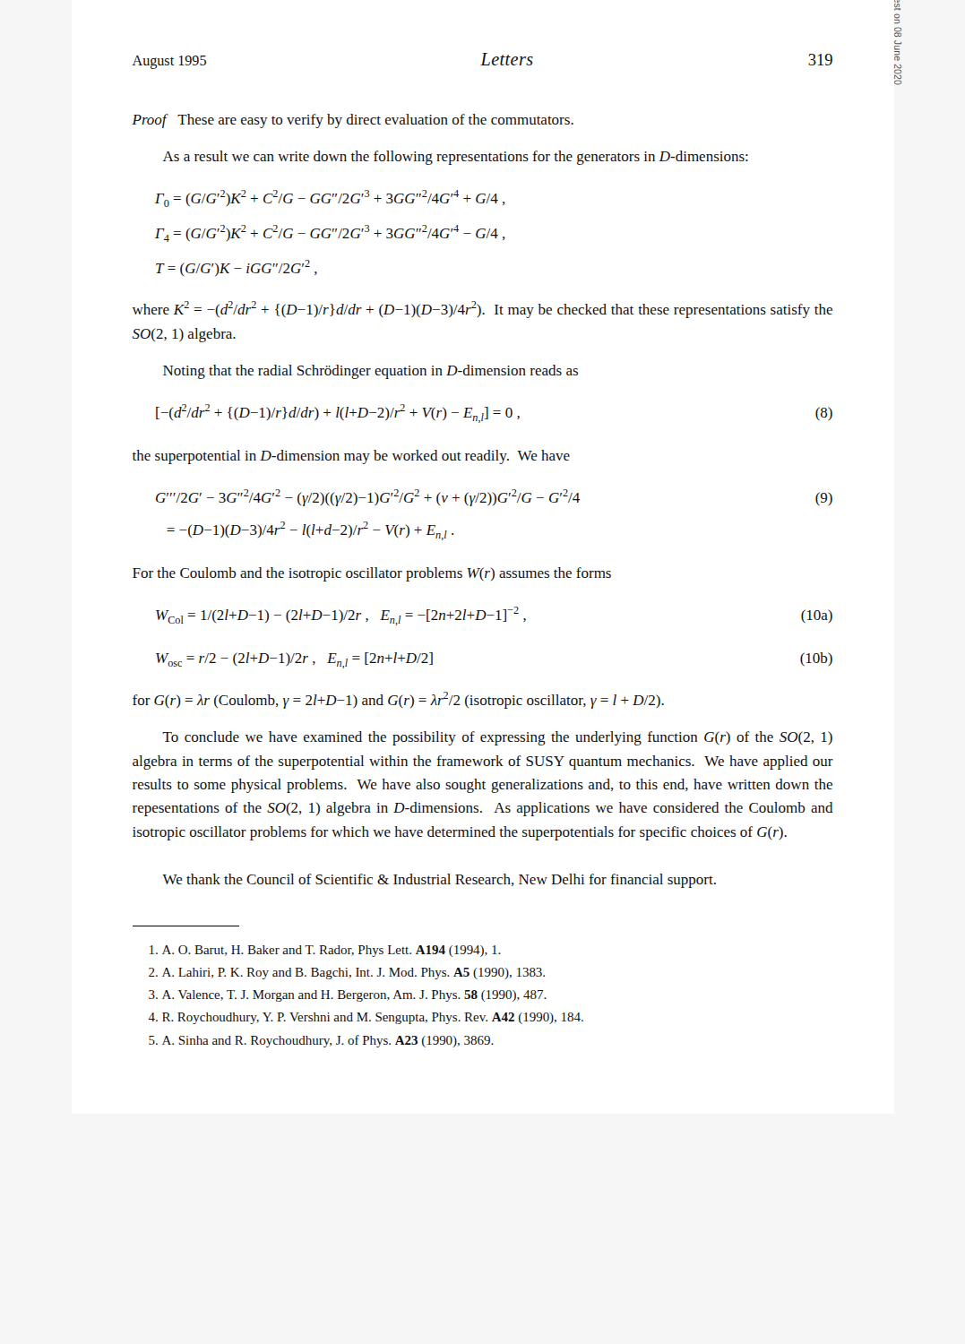Downloaded from https://academic.oup.com/ptp/article-abstract/94/2/317/1851485 by guest on 08 June 2020
August 1995 Letters 319
Proof These are easy to verify by direct evaluation of the commutators.
As a result we can write down the following representations for the generators in D-dimensions:
Γ0 = (G/G′2)K2 + C2/G − GG″/2G′3 + 3GG″2/4G′4 + G/4 ,
Γ4 = (G/G′2)K2 + C2/G − GG″/2G′3 + 3GG″2/4G′4 − G/4 ,
T = (G/G′)K − iGG″/2G′2 ,
where K2 = −(d2/dr2 + {(D−1)/r}d/dr + (D−1)(D−3)/4r2). It may be checked that these representations satisfy the SO(2, 1) algebra.
Noting that the radial Schrödinger equation in D-dimension reads as
(8) [−(d2/dr2 + {(D−1)/r}d/dr) + l(l+D−2)/r2 + V(r) − En,l] = 0 ,
the superpotential in D-dimension may be worked out readily. We have
(9) G′′′/2G′ − 3G″2/4G′2 − (γ/2)((γ/2)−1)G′2/G2 + (ν + (γ/2))G′2/G − G′2/4 = −(D−1)(D−3)/4r2 − l(l+d−2)/r2 − V(r) + En,l .
For the Coulomb and the isotropic oscillator problems W(r) assumes the forms
(10a) WCol = 1/(2l+D−1) − (2l+D−1)/2r , En,l = −[2n+2l+D−1]−2 ,
(10b) Wosc = r/2 − (2l+D−1)/2r , En,l = [2n+l+D/2]
for G(r) = λr (Coulomb, γ = 2l+D−1) and G(r) = λr2/2 (isotropic oscillator, γ = l + D/2).
To conclude we have examined the possibility of expressing the underlying function G(r) of the SO(2, 1) algebra in terms of the superpotential within the framework of SUSY quantum mechanics. We have applied our results to some physical problems. We have also sought generalizations and, to this end, have written down the repesentations of the SO(2, 1) algebra in D-dimensions. As applications we have considered the Coulomb and isotropic oscillator problems for which we have determined the superpotentials for specific choices of G(r).
We thank the Council of Scientific & Industrial Research, New Delhi for financial support.
A. O. Barut, H. Baker and T. Rador, Phys Lett. A194 (1994), 1.
A. Lahiri, P. K. Roy and B. Bagchi, Int. J. Mod. Phys. A5 (1990), 1383.
A. Valence, T. J. Morgan and H. Bergeron, Am. J. Phys. 58 (1990), 487.
R. Roychoudhury, Y. P. Vershni and M. Sengupta, Phys. Rev. A42 (1990), 184.
A. Sinha and R. Roychoudhury, J. of Phys. A23 (1990), 3869.